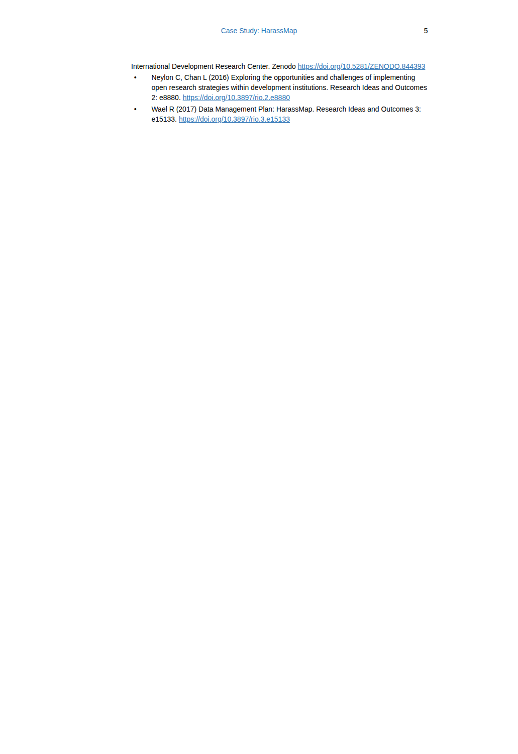Case Study: HarassMap
5
International Development Research Center. Zenodo https://doi.org/10.5281/ZENODO.844393
Neylon C, Chan L (2016) Exploring the opportunities and challenges of implementing open research strategies within development institutions. Research Ideas and Outcomes 2: e8880. https://doi.org/10.3897/rio.2.e8880
Wael R (2017) Data Management Plan: HarassMap. Research Ideas and Outcomes 3: e15133. https://doi.org/10.3897/rio.3.e15133